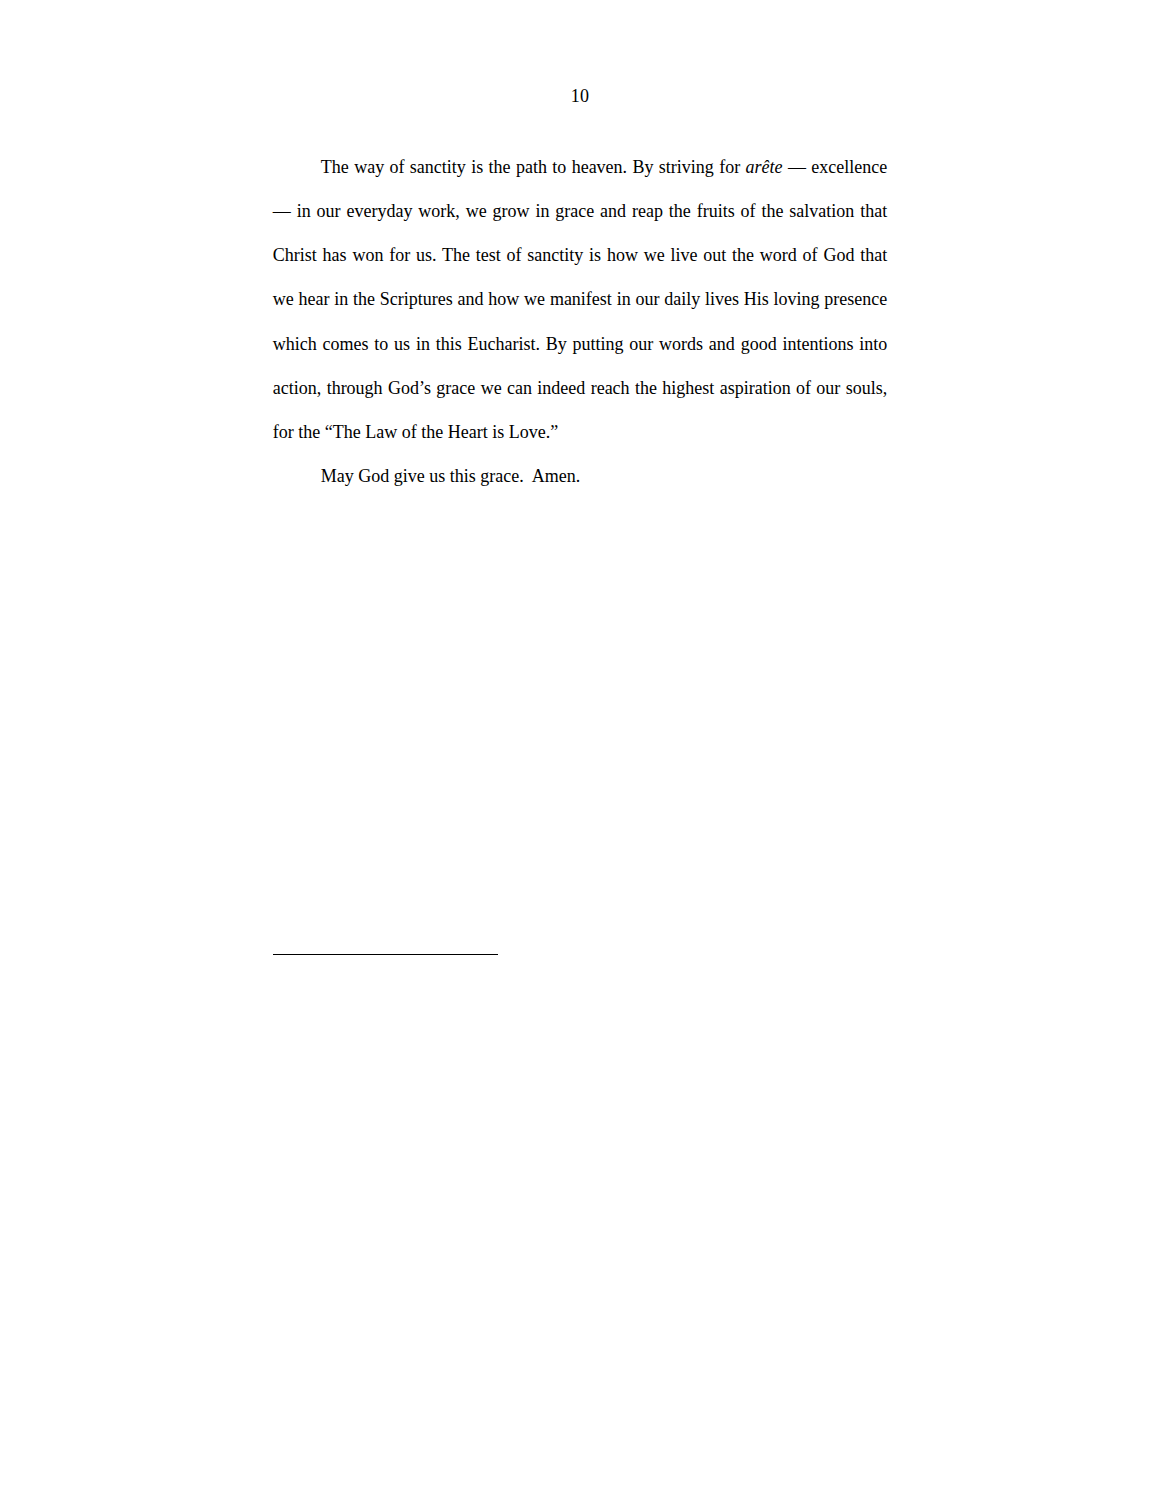10
The way of sanctity is the path to heaven. By striving for arête — excellence — in our everyday work, we grow in grace and reap the fruits of the salvation that Christ has won for us. The test of sanctity is how we live out the word of God that we hear in the Scriptures and how we manifest in our daily lives His loving presence which comes to us in this Eucharist. By putting our words and good intentions into action, through God’s grace we can indeed reach the highest aspiration of our souls, for the “The Law of the Heart is Love.”
May God give us this grace. Amen.